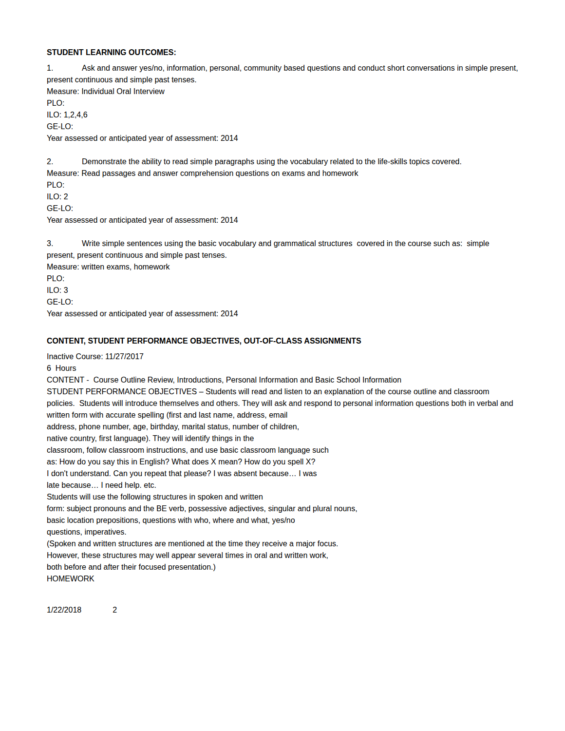STUDENT LEARNING OUTCOMES:
1. Ask and answer yes/no, information, personal, community based questions and conduct short conversations in simple present, present continuous and simple past tenses.
Measure: Individual Oral Interview
PLO:
ILO: 1,2,4,6
GE-LO:
Year assessed or anticipated year of assessment: 2014
2. Demonstrate the ability to read simple paragraphs using the vocabulary related to the life-skills topics covered.
Measure: Read passages and answer comprehension questions on exams and homework
PLO:
ILO: 2
GE-LO:
Year assessed or anticipated year of assessment: 2014
3. Write simple sentences using the basic vocabulary and grammatical structures covered in the course such as: simple present, present continuous and simple past tenses.
Measure: written exams, homework
PLO:
ILO: 3
GE-LO:
Year assessed or anticipated year of assessment: 2014
CONTENT, STUDENT PERFORMANCE OBJECTIVES, OUT-OF-CLASS ASSIGNMENTS
Inactive Course: 11/27/2017
6 Hours
CONTENT - Course Outline Review, Introductions, Personal Information and Basic School Information
STUDENT PERFORMANCE OBJECTIVES – Students will read and listen to an explanation of the course outline and classroom policies. Students will introduce themselves and others. They will ask and respond to personal information questions both in verbal and
written form with accurate spelling (first and last name, address, email
address, phone number, age, birthday, marital status, number of children,
native country, first language). They will identify things in the
classroom, follow classroom instructions, and use basic classroom language such
as: How do you say this in English? What does X mean? How do you spell X?
I don't understand. Can you repeat that please? I was absent because… I was
late because… I need help. etc.
Students will use the following structures in spoken and written
form: subject pronouns and the BE verb, possessive adjectives, singular and plural nouns,
basic location prepositions, questions with who, where and what, yes/no
questions, imperatives.
(Spoken and written structures are mentioned at the time they receive a major focus.
However, these structures may well appear several times in oral and written work,
both before and after their focused presentation.)
HOMEWORK
1/22/2018 2